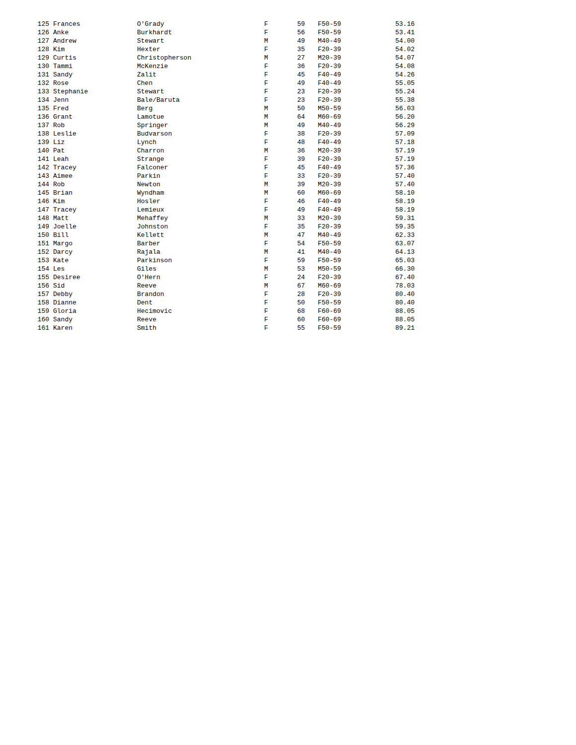| 125 | Frances | O'Grady | F | 59 | F50-59 | 53.16 |
| 126 | Anke | Burkhardt | F | 56 | F50-59 | 53.41 |
| 127 | Andrew | Stewart | M | 49 | M40-49 | 54.00 |
| 128 | Kim | Hexter | F | 35 | F20-39 | 54.02 |
| 129 | Curtis | Christopherson | M | 27 | M20-39 | 54.07 |
| 130 | Tammi | McKenzie | F | 36 | F20-39 | 54.08 |
| 131 | Sandy | Zalit | F | 45 | F40-49 | 54.26 |
| 132 | Rose | Chen | F | 49 | F40-49 | 55.05 |
| 133 | Stephanie | Stewart | F | 23 | F20-39 | 55.24 |
| 134 | Jenn | Bale/Baruta | F | 23 | F20-39 | 55.38 |
| 135 | Fred | Berg | M | 50 | M50-59 | 56.03 |
| 136 | Grant | Lamotue | M | 64 | M60-69 | 56.20 |
| 137 | Rob | Springer | M | 49 | M40-49 | 56.29 |
| 138 | Leslie | Budvarson | F | 38 | F20-39 | 57.09 |
| 139 | Liz | Lynch | F | 48 | F40-49 | 57.18 |
| 140 | Pat | Charron | M | 36 | M20-39 | 57.19 |
| 141 | Leah | Strange | F | 39 | F20-39 | 57.19 |
| 142 | Tracey | Falconer | F | 45 | F40-49 | 57.36 |
| 143 | Aimee | Parkin | F | 33 | F20-39 | 57.40 |
| 144 | Rob | Newton | M | 39 | M20-39 | 57.40 |
| 145 | Brian | Wyndham | M | 60 | M60-69 | 58.10 |
| 146 | Kim | Hosler | F | 46 | F40-49 | 58.19 |
| 147 | Tracey | Lemieux | F | 49 | F40-49 | 58.19 |
| 148 | Matt | Mehaffey | M | 33 | M20-39 | 59.31 |
| 149 | Joelle | Johnston | F | 35 | F20-39 | 59.35 |
| 150 | Bill | Kellett | M | 47 | M40-49 | 62.33 |
| 151 | Margo | Barber | F | 54 | F50-59 | 63.07 |
| 152 | Darcy | Rajala | M | 41 | M40-49 | 64.13 |
| 153 | Kate | Parkinson | F | 59 | F50-59 | 65.03 |
| 154 | Les | Giles | M | 53 | M50-59 | 66.30 |
| 155 | Desiree | O'Hern | F | 24 | F20-39 | 67.40 |
| 156 | Sid | Reeve | M | 67 | M60-69 | 78.03 |
| 157 | Debby | Brandon | F | 28 | F20-39 | 80.40 |
| 158 | Dianne | Dent | F | 50 | F50-59 | 80.40 |
| 159 | Gloria | Hecimovic | F | 68 | F60-69 | 88.05 |
| 160 | Sandy | Reeve | F | 60 | F60-69 | 88.05 |
| 161 | Karen | Smith | F | 55 | F50-59 | 89.21 |